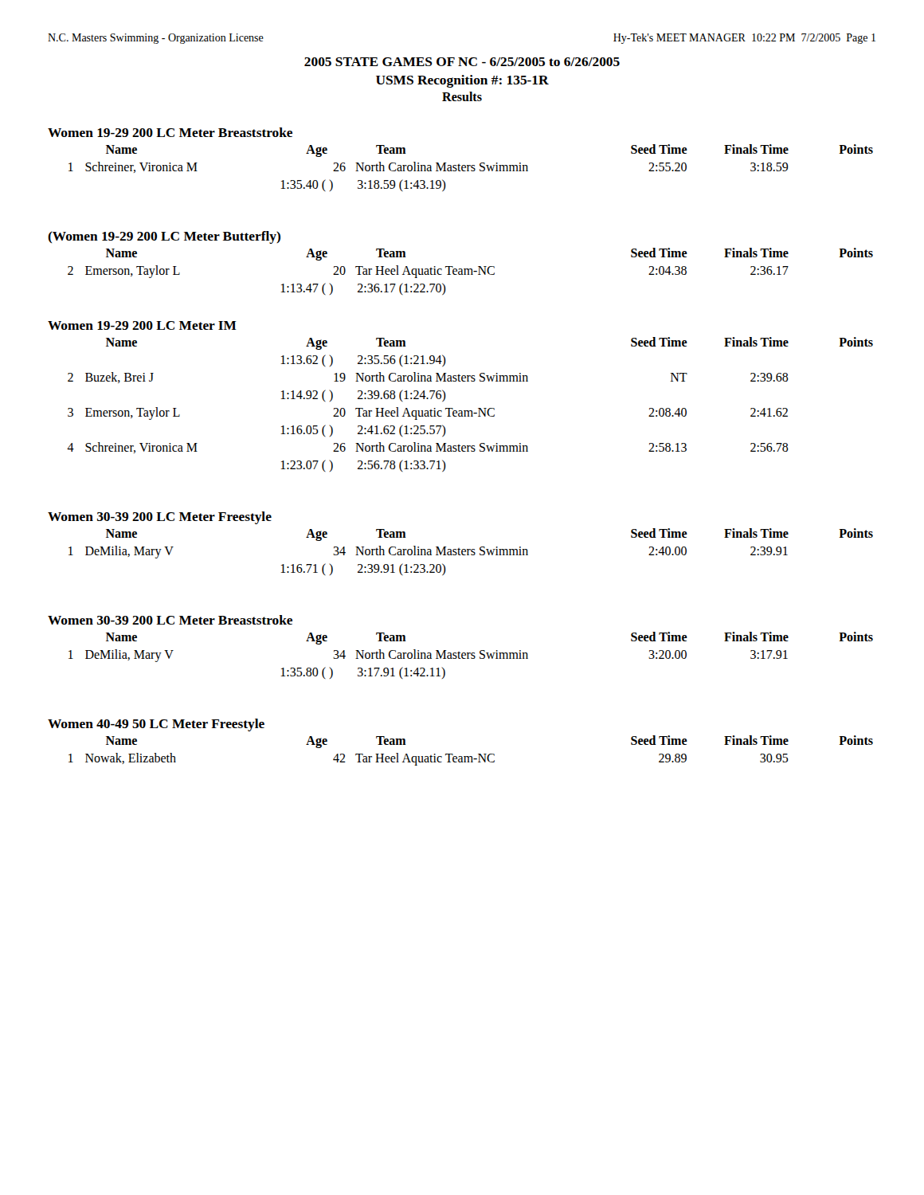N.C. Masters Swimming - Organization License
Hy-Tek's MEET MANAGER 10:22 PM 7/2/2005 Page 1
2005 STATE GAMES OF NC - 6/25/2005 to 6/26/2005
USMS Recognition #: 135-1R
Results
Women 19-29 200 LC Meter Breaststroke
| | Name | Age | Team | Seed Time | Finals Time | Points |
| --- | --- | --- | --- | --- | --- | --- |
| 1 | Schreiner, Vironica M | 26 | North Carolina Masters Swimmin | 2:55.20 | 3:18.59 | |
| 1:35.40 ( ) 3:18.59 (1:43.19) |
(Women 19-29 200 LC Meter Butterfly)
| | Name | Age | Team | Seed Time | Finals Time | Points |
| --- | --- | --- | --- | --- | --- | --- |
| 2 | Emerson, Taylor L | 20 | Tar Heel Aquatic Team-NC | 2:04.38 | 2:36.17 | |
| 1:13.47 ( ) 2:36.17 (1:22.70) |
Women 19-29 200 LC Meter IM
| | Name | Age | Team | Seed Time | Finals Time | Points |
| --- | --- | --- | --- | --- | --- | --- |
| 1:13.62 ( ) 2:35.56 (1:21.94) |
| 2 | Buzek, Brei J | 19 | North Carolina Masters Swimmin | NT | 2:39.68 | |
| 1:14.92 ( ) 2:39.68 (1:24.76) |
| 3 | Emerson, Taylor L | 20 | Tar Heel Aquatic Team-NC | 2:08.40 | 2:41.62 | |
| 1:16.05 ( ) 2:41.62 (1:25.57) |
| 4 | Schreiner, Vironica M | 26 | North Carolina Masters Swimmin | 2:58.13 | 2:56.78 | |
| 1:23.07 ( ) 2:56.78 (1:33.71) |
Women 30-39 200 LC Meter Freestyle
| | Name | Age | Team | Seed Time | Finals Time | Points |
| --- | --- | --- | --- | --- | --- | --- |
| 1 | DeMilia, Mary V | 34 | North Carolina Masters Swimmin | 2:40.00 | 2:39.91 | |
| 1:16.71 ( ) 2:39.91 (1:23.20) |
Women 30-39 200 LC Meter Breaststroke
| | Name | Age | Team | Seed Time | Finals Time | Points |
| --- | --- | --- | --- | --- | --- | --- |
| 1 | DeMilia, Mary V | 34 | North Carolina Masters Swimmin | 3:20.00 | 3:17.91 | |
| 1:35.80 ( ) 3:17.91 (1:42.11) |
Women 40-49 50 LC Meter Freestyle
| | Name | Age | Team | Seed Time | Finals Time | Points |
| --- | --- | --- | --- | --- | --- | --- |
| 1 | Nowak, Elizabeth | 42 | Tar Heel Aquatic Team-NC | 29.89 | 30.95 | |